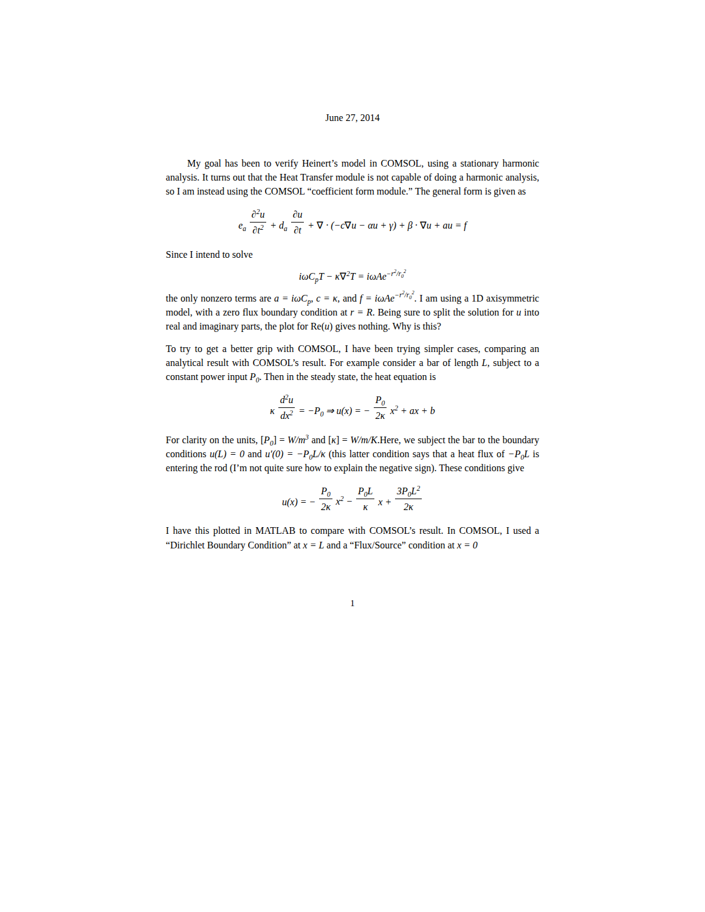June 27, 2014
My goal has been to verify Heinert’s model in COMSOL, using a stationary harmonic analysis. It turns out that the Heat Transfer module is not capable of doing a harmonic analysis, so I am instead using the COMSOL “coefficient form module.” The general form is given as
ea ∂2u∂t2 + da ∂u∂t + ∇ · (−c∇u − αu + γ) + β · ∇u + au = f
Since I intend to solve
iωCpT − κ∇2T = iωAe−r2/r02
the only nonzero terms are a = iωCp, c = κ, and f = iωAe−r2/r02. I am using a 1D axisymmetric model, with a zero flux boundary condition at r = R. Being sure to split the solution for u into real and imaginary parts, the plot for Re(u) gives nothing. Why is this?
To try to get a better grip with COMSOL, I have been trying simpler cases, comparing an analytical result with COMSOL’s result. For example consider a bar of length L, subject to a constant power input P0. Then in the steady state, the heat equation is
κ d2u dx2 = −P0 ⇒ u(x) = − P02κ x2 + ax + b
For clarity on the units, [P0] = W/m3 and [κ] = W/m/K.Here, we subject the bar to the boundary conditions u(L) = 0 and u′(0) = −P0L/κ (this latter condition says that a heat flux of −P0L is entering the rod (I’m not quite sure how to explain the negative sign). These conditions give
u(x) = − P02κ x2 − P0L κ x + 3P0L22κ
I have this plotted in MATLAB to compare with COMSOL’s result. In COMSOL, I used a “Dirichlet Boundary Condition” at x = L and a “Flux/Source” condition at x = 0
1